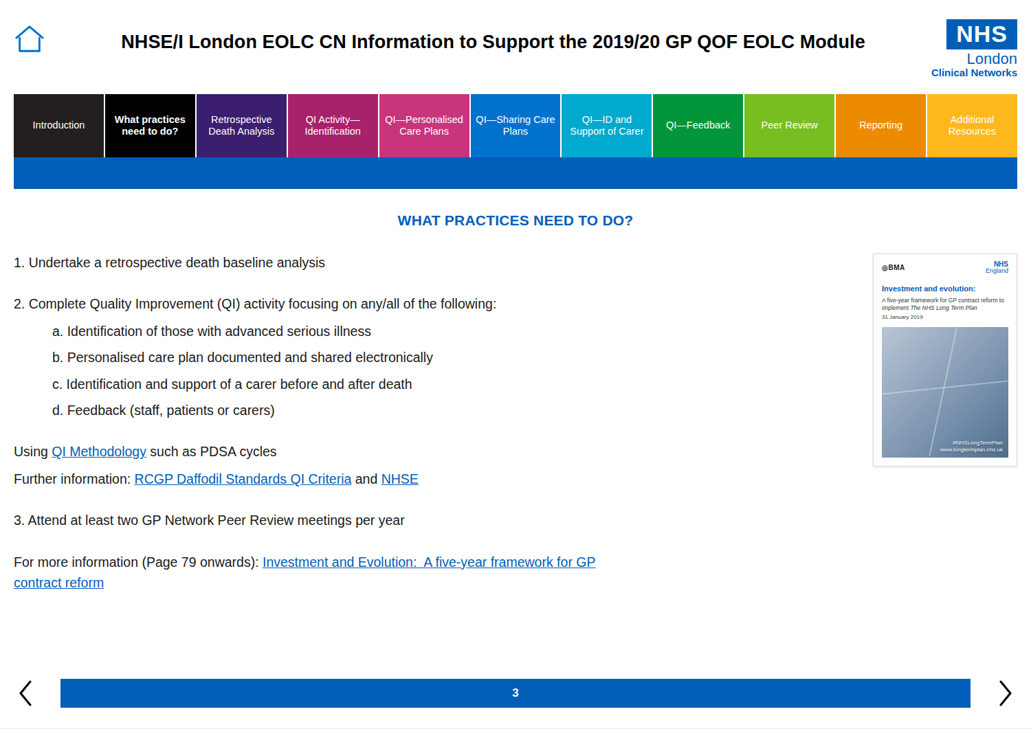NHSE/I London EOLC CN Information to Support the 2019/20 GP QOF EOLC Module
NHS
London
Clinical Networks
Introduction What practices need to do? Retrospective Death Analysis QI Activity—Identification QI—Personalised Care Plans QI—Sharing Care Plans QI—ID and Support of Carer QI—Feedback Peer Review Reporting Additional Resources
WHAT PRACTICES NEED TO DO?
1. Undertake a retrospective death baseline analysis
2. Complete Quality Improvement (QI) activity focusing on any/all of the following:
a. Identification of those with advanced serious illness
b. Personalised care plan documented and shared electronically
c. Identification and support of a carer before and after death
d. Feedback (staff, patients or carers)
Using QI Methodology such as PDSA cycles
Further information: RCGP Daffodil Standards QI Criteria and NHSE
3. Attend at least two GP Network Peer Review meetings per year
For more information (Page 79 onwards): Investment and Evolution: A five-year framework for GP contract reform
◎BMA NHSEngland
Investment and evolution:
A five-year framework for GP contract reform to implement The NHS Long Term Plan
31 January 2019
#NHSLongTermPlan
www.longtermplan.nhs.uk
3